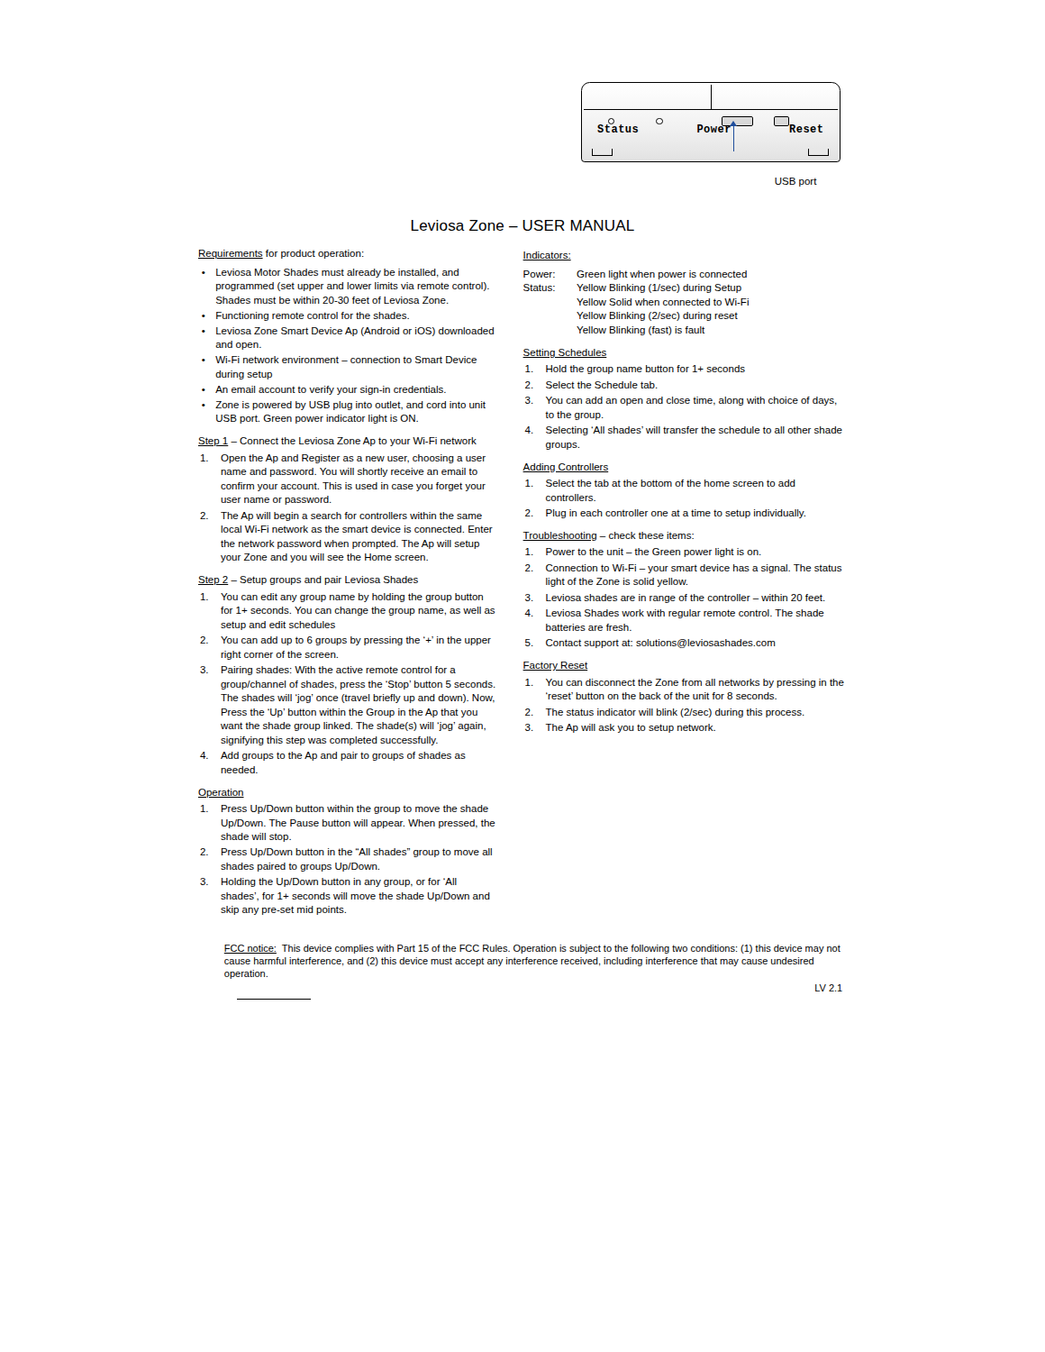Status Power Reset
USB port
Leviosa Zone – USER MANUAL
Requirements for product operation:
Leviosa Motor Shades must already be installed, and programmed (set upper and lower limits via remote control). Shades must be within 20-30 feet of Leviosa Zone.
Functioning remote control for the shades.
Leviosa Zone Smart Device Ap (Android or iOS) downloaded and open.
Wi-Fi network environment – connection to Smart Device during setup
An email account to verify your sign-in credentials.
Zone is powered by USB plug into outlet, and cord into unit USB port. Green power indicator light is ON.
Step 1 – Connect the Leviosa Zone Ap to your Wi-Fi network
Open the Ap and Register as a new user, choosing a user name and password. You will shortly receive an email to confirm your account. This is used in case you forget your user name or password.
The Ap will begin a search for controllers within the same local Wi-Fi network as the smart device is connected. Enter the network password when prompted. The Ap will setup your Zone and you will see the Home screen.
Step 2 – Setup groups and pair Leviosa Shades
You can edit any group name by holding the group button for 1+ seconds. You can change the group name, as well as setup and edit schedules
You can add up to 6 groups by pressing the ‘+’ in the upper right corner of the screen.
Pairing shades: With the active remote control for a group/channel of shades, press the ‘Stop’ button 5 seconds. The shades will ‘jog’ once (travel briefly up and down). Now, Press the ‘Up’ button within the Group in the Ap that you want the shade group linked. The shade(s) will ‘jog’ again, signifying this step was completed successfully.
Add groups to the Ap and pair to groups of shades as needed.
Operation
Press Up/Down button within the group to move the shade Up/Down. The Pause button will appear. When pressed, the shade will stop.
Press Up/Down button in the “All shades” group to move all shades paired to groups Up/Down.
Holding the Up/Down button in any group, or for ‘All shades’, for 1+ seconds will move the shade Up/Down and skip any pre-set mid points.
Indicators:
Power:
Green light when power is connected
Status:
Yellow Blinking (1/sec) during Setup
Yellow Solid when connected to Wi-Fi
Yellow Blinking (2/sec) during reset
Yellow Blinking (fast) is fault
Setting Schedules
Hold the group name button for 1+ seconds
Select the Schedule tab.
You can add an open and close time, along with choice of days, to the group.
Selecting ‘All shades’ will transfer the schedule to all other shade groups.
Adding Controllers
Select the tab at the bottom of the home screen to add controllers.
Plug in each controller one at a time to setup individually.
Troubleshooting – check these items:
Power to the unit – the Green power light is on.
Connection to Wi-Fi – your smart device has a signal. The status light of the Zone is solid yellow.
Leviosa shades are in range of the controller – within 20 feet.
Leviosa Shades work with regular remote control. The shade batteries are fresh.
Contact support at: solutions@leviosashades.com
Factory Reset
You can disconnect the Zone from all networks by pressing in the ‘reset’ button on the back of the unit for 8 seconds.
The status indicator will blink (2/sec) during this process.
The Ap will ask you to setup network.
FCC notice: This device complies with Part 15 of the FCC Rules. Operation is subject to the following two conditions: (1) this device may not cause harmful interference, and (2) this device must accept any interference received, including interference that may cause undesired operation. LV 2.1